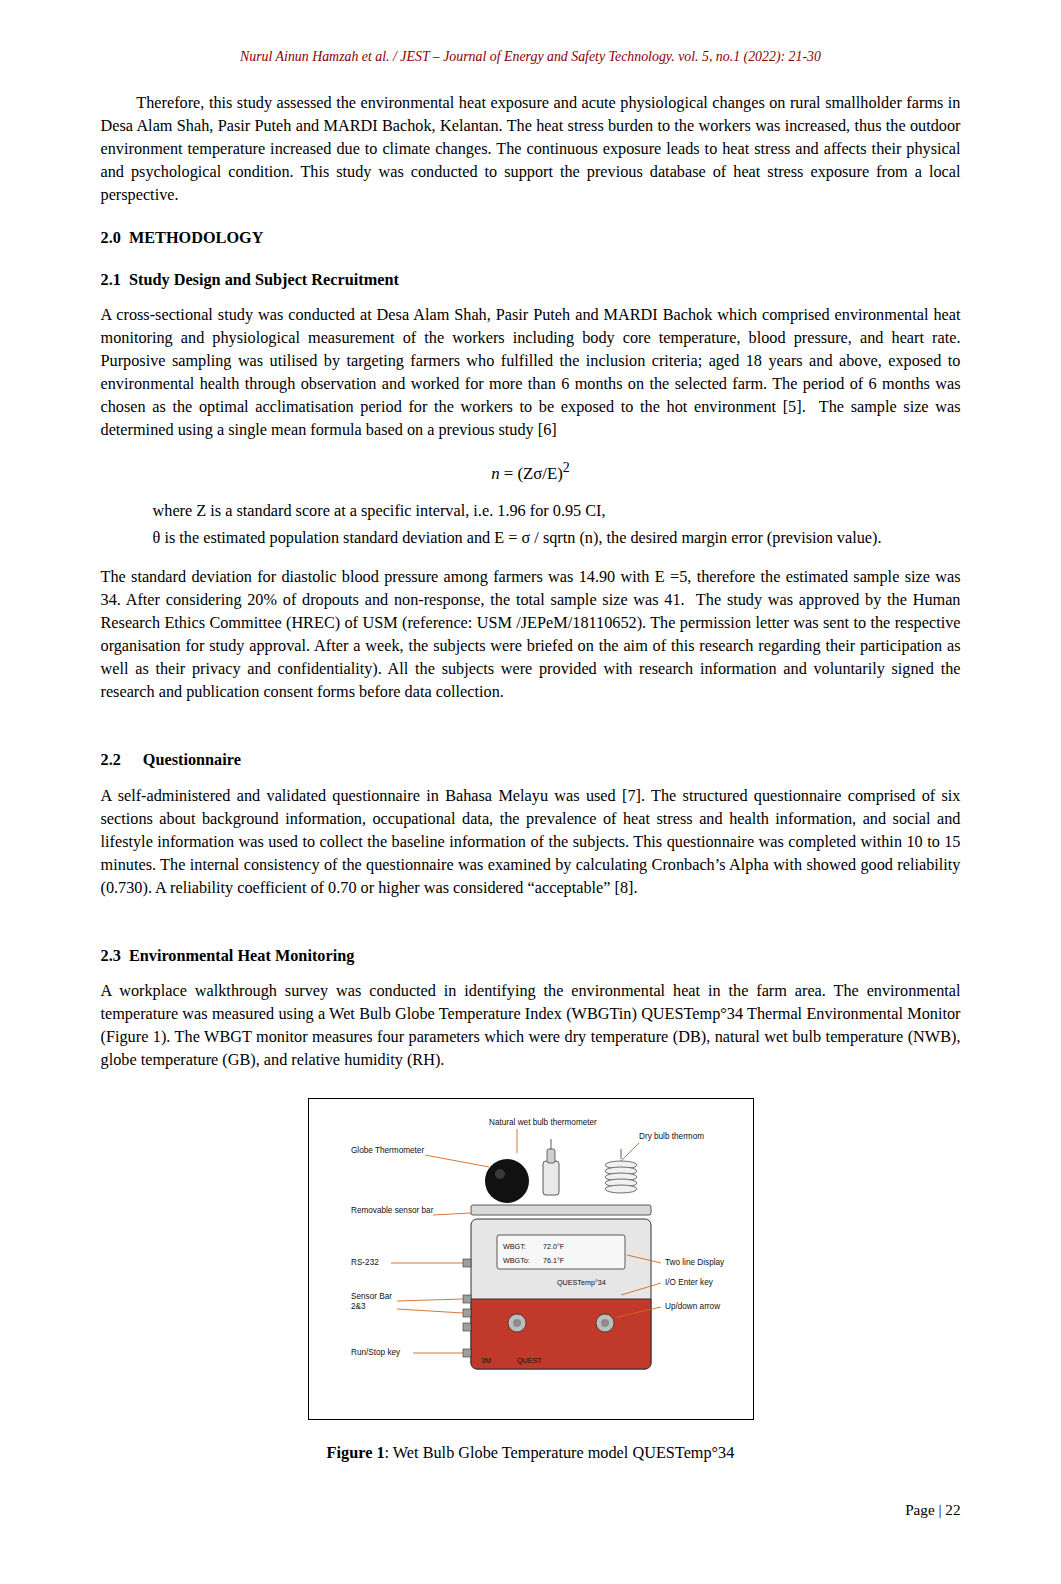Nurul Ainun Hamzah et al. / JEST – Journal of Energy and Safety Technology. vol. 5, no.1 (2022): 21-30
Therefore, this study assessed the environmental heat exposure and acute physiological changes on rural smallholder farms in Desa Alam Shah, Pasir Puteh and MARDI Bachok, Kelantan. The heat stress burden to the workers was increased, thus the outdoor environment temperature increased due to climate changes. The continuous exposure leads to heat stress and affects their physical and psychological condition. This study was conducted to support the previous database of heat stress exposure from a local perspective.
2.0 METHODOLOGY
2.1 Study Design and Subject Recruitment
A cross-sectional study was conducted at Desa Alam Shah, Pasir Puteh and MARDI Bachok which comprised environmental heat monitoring and physiological measurement of the workers including body core temperature, blood pressure, and heart rate. Purposive sampling was utilised by targeting farmers who fulfilled the inclusion criteria; aged 18 years and above, exposed to environmental health through observation and worked for more than 6 months on the selected farm. The period of 6 months was chosen as the optimal acclimatisation period for the workers to be exposed to the hot environment [5]. The sample size was determined using a single mean formula based on a previous study [6]
n = (Zσ/E)2
where Z is a standard score at a specific interval, i.e. 1.96 for 0.95 CI,
θ is the estimated population standard deviation and E = σ / sqrtn (n), the desired margin error (prevision value).
The standard deviation for diastolic blood pressure among farmers was 14.90 with E =5, therefore the estimated sample size was 34. After considering 20% of dropouts and non-response, the total sample size was 41. The study was approved by the Human Research Ethics Committee (HREC) of USM (reference: USM /JEPeM/18110652). The permission letter was sent to the respective organisation for study approval. After a week, the subjects were briefed on the aim of this research regarding their participation as well as their privacy and confidentiality). All the subjects were provided with research information and voluntarily signed the research and publication consent forms before data collection.
2.2 Questionnaire
A self-administered and validated questionnaire in Bahasa Melayu was used [7]. The structured questionnaire comprised of six sections about background information, occupational data, the prevalence of heat stress and health information, and social and lifestyle information was used to collect the baseline information of the subjects. This questionnaire was completed within 10 to 15 minutes. The internal consistency of the questionnaire was examined by calculating Cronbach’s Alpha with showed good reliability (0.730). A reliability coefficient of 0.70 or higher was considered “acceptable” [8].
2.3 Environmental Heat Monitoring
A workplace walkthrough survey was conducted in identifying the environmental heat in the farm area. The environmental temperature was measured using a Wet Bulb Globe Temperature Index (WBGTin) QUESTemp°34 Thermal Environmental Monitor (Figure 1). The WBGT monitor measures four parameters which were dry temperature (DB), natural wet bulb temperature (NWB), globe temperature (GB), and relative humidity (RH).
Natural wet bulb thermometer Dry bulb thermom Globe Thermometer Removable sensor bar WBGT: 72.0°F WBGTo: 76.1°F QUESTemp°34 3M QUEST RS-232 Sensor Bar 2&3 Run/Stop key Two line Display I/O Enter key Up/down arrow
Figure 1: Wet Bulb Globe Temperature model QUESTemp°34
Page | 22